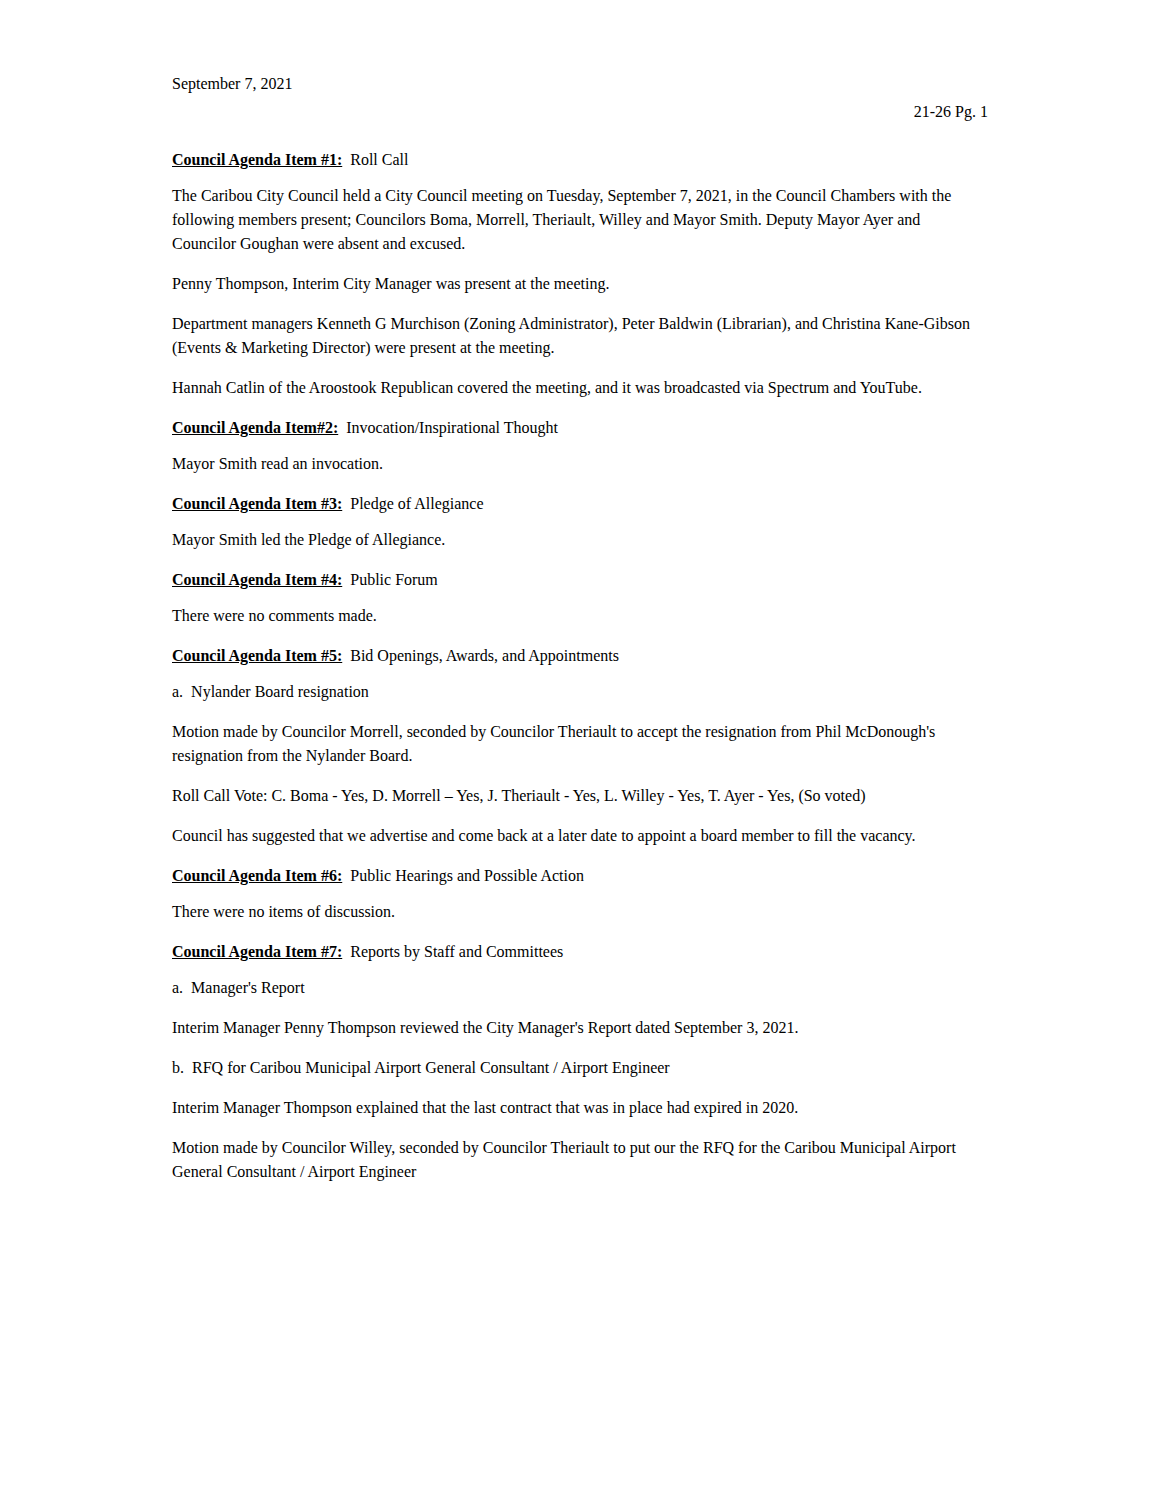September 7, 2021
21-26 Pg. 1
Council Agenda Item #1: Roll Call
The Caribou City Council held a City Council meeting on Tuesday, September 7, 2021, in the Council Chambers with the following members present; Councilors Boma, Morrell, Theriault, Willey and Mayor Smith. Deputy Mayor Ayer and Councilor Goughan were absent and excused.
Penny Thompson, Interim City Manager was present at the meeting.
Department managers Kenneth G Murchison (Zoning Administrator), Peter Baldwin (Librarian), and Christina Kane-Gibson (Events & Marketing Director) were present at the meeting.
Hannah Catlin of the Aroostook Republican covered the meeting, and it was broadcasted via Spectrum and YouTube.
Council Agenda Item#2: Invocation/Inspirational Thought
Mayor Smith read an invocation.
Council Agenda Item #3: Pledge of Allegiance
Mayor Smith led the Pledge of Allegiance.
Council Agenda Item #4: Public Forum
There were no comments made.
Council Agenda Item #5: Bid Openings, Awards, and Appointments
a. Nylander Board resignation
Motion made by Councilor Morrell, seconded by Councilor Theriault to accept the resignation from Phil McDonough's resignation from the Nylander Board.
Roll Call Vote: C. Boma - Yes, D. Morrell – Yes, J. Theriault - Yes, L. Willey - Yes, T. Ayer - Yes, (So voted)
Council has suggested that we advertise and come back at a later date to appoint a board member to fill the vacancy.
Council Agenda Item #6: Public Hearings and Possible Action
There were no items of discussion.
Council Agenda Item #7: Reports by Staff and Committees
a. Manager's Report
Interim Manager Penny Thompson reviewed the City Manager's Report dated September 3, 2021.
b. RFQ for Caribou Municipal Airport General Consultant / Airport Engineer
Interim Manager Thompson explained that the last contract that was in place had expired in 2020.
Motion made by Councilor Willey, seconded by Councilor Theriault to put our the RFQ for the Caribou Municipal Airport General Consultant / Airport Engineer